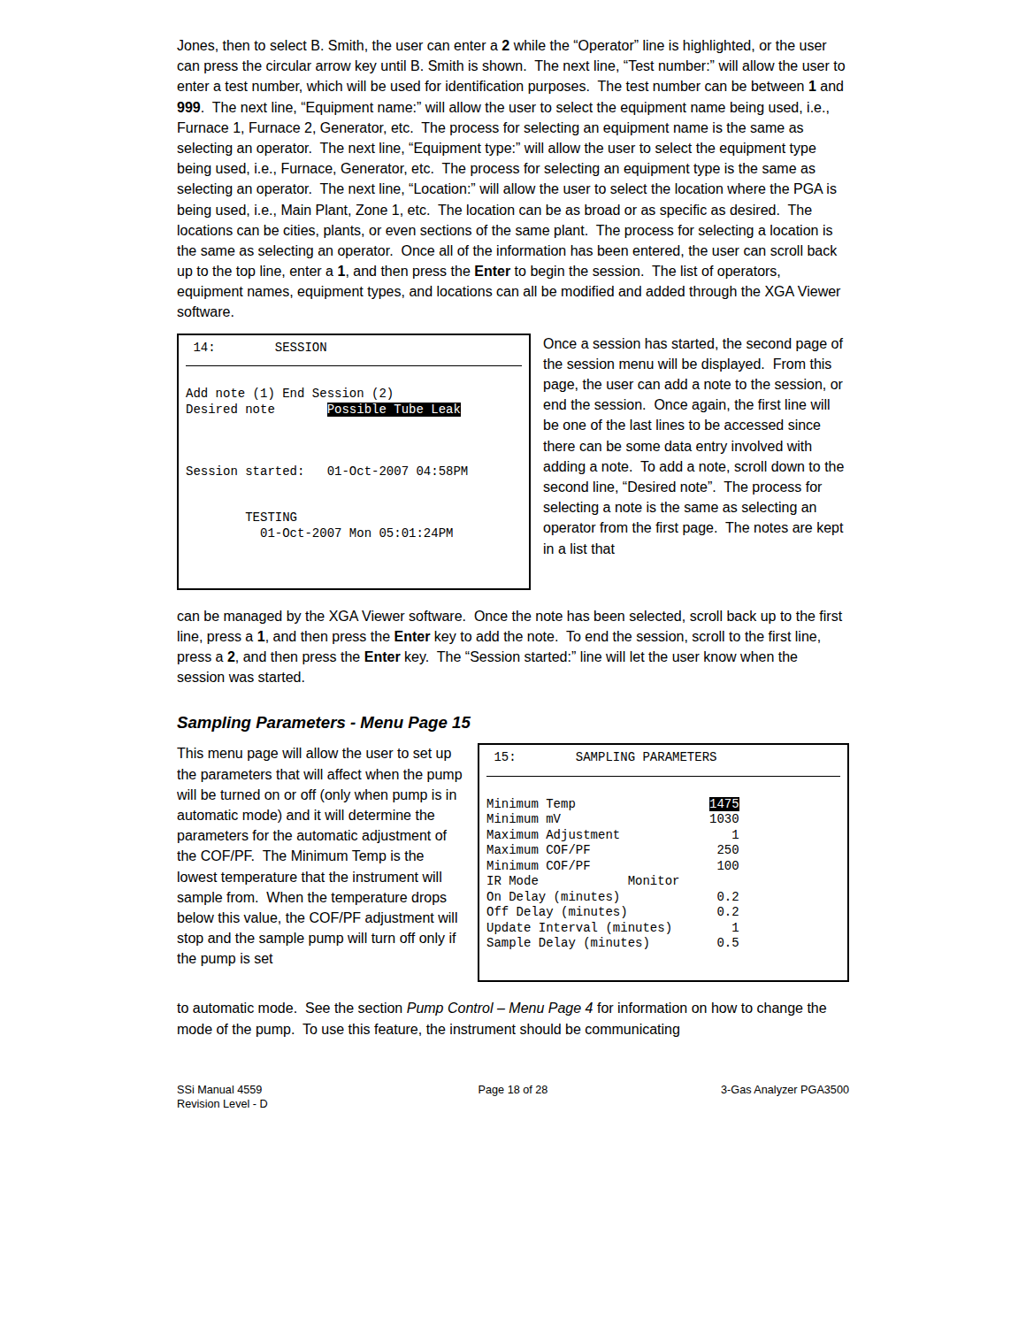Jones, then to select B. Smith, the user can enter a 2 while the “Operator” line is highlighted, or the user can press the circular arrow key until B. Smith is shown. The next line, “Test number:” will allow the user to enter a test number, which will be used for identification purposes. The test number can be between 1 and 999. The next line, “Equipment name:” will allow the user to select the equipment name being used, i.e., Furnace 1, Furnace 2, Generator, etc. The process for selecting an equipment name is the same as selecting an operator. The next line, “Equipment type:” will allow the user to select the equipment type being used, i.e., Furnace, Generator, etc. The process for selecting an equipment type is the same as selecting an operator. The next line, “Location:” will allow the user to select the location where the PGA is being used, i.e., Main Plant, Zone 1, etc. The location can be as broad or as specific as desired. The locations can be cities, plants, or even sections of the same plant. The process for selecting a location is the same as selecting an operator. Once all of the information has been entered, the user can scroll back up to the top line, enter a 1, and then press the Enter to begin the session. The list of operators, equipment names, equipment types, and locations can all be modified and added through the XGA Viewer software.
14: SESSION Add note (1) End Session (2) Desired note Possible Tube Leak Session started: 01-Oct-2007 04:58PM TESTING 01-Oct-2007 Mon 05:01:24PM
Once a session has started, the second page of the session menu will be displayed. From this page, the user can add a note to the session, or end the session. Once again, the first line will be one of the last lines to be accessed since there can be some data entry involved with adding a note. To add a note, scroll down to the second line, “Desired note”. The process for selecting a note is the same as selecting an operator from the first page. The notes are kept in a list that
can be managed by the XGA Viewer software. Once the note has been selected, scroll back up to the first line, press a 1, and then press the Enter key to add the note. To end the session, scroll to the first line, press a 2, and then press the Enter key. The “Session started:” line will let the user know when the session was started.
Sampling Parameters - Menu Page 15
15: SAMPLING PARAMETERS Minimum Temp 1475 Minimum mV 1030 Maximum Adjustment 1 Maximum COF/PF 250 Minimum COF/PF 100 IR Mode Monitor On Delay (minutes) 0.2 Off Delay (minutes) 0.2 Update Interval (minutes) 1 Sample Delay (minutes) 0.5
This menu page will allow the user to set up the parameters that will affect when the pump will be turned on or off (only when pump is in automatic mode) and it will determine the parameters for the automatic adjustment of the COF/PF. The Minimum Temp is the lowest temperature that the instrument will sample from. When the temperature drops below this value, the COF/PF adjustment will stop and the sample pump will turn off only if the pump is set
to automatic mode. See the section Pump Control – Menu Page 4 for information on how to change the mode of the pump. To use this feature, the instrument should be communicating
| SSi Manual 4559 Revision Level - D | Page 18 of 28 | 3-Gas Analyzer PGA3500 |